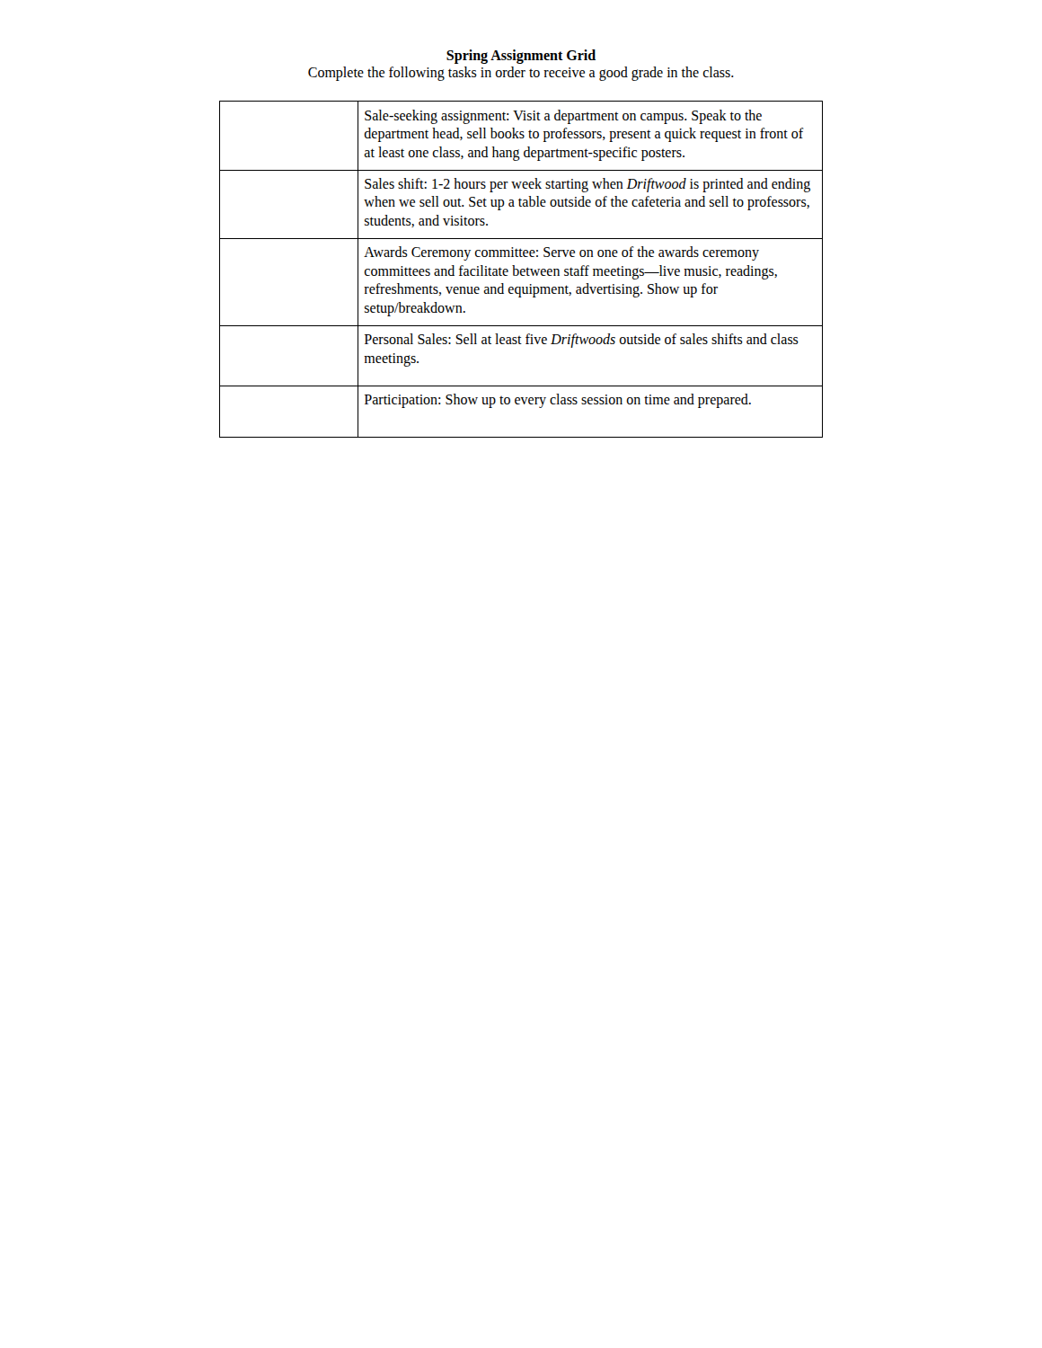Spring Assignment Grid
Complete the following tasks in order to receive a good grade in the class.
| | Sale-seeking assignment: Visit a department on campus. Speak to the department head, sell books to professors, present a quick request in front of at least one class, and hang department-specific posters. |
| | Sales shift: 1-2 hours per week starting when Driftwood is printed and ending when we sell out. Set up a table outside of the cafeteria and sell to professors, students, and visitors. |
| | Awards Ceremony committee: Serve on one of the awards ceremony committees and facilitate between staff meetings—live music, readings, refreshments, venue and equipment, advertising. Show up for setup/breakdown. |
| | Personal Sales: Sell at least five Driftwoods outside of sales shifts and class meetings. |
| | Participation: Show up to every class session on time and prepared. |